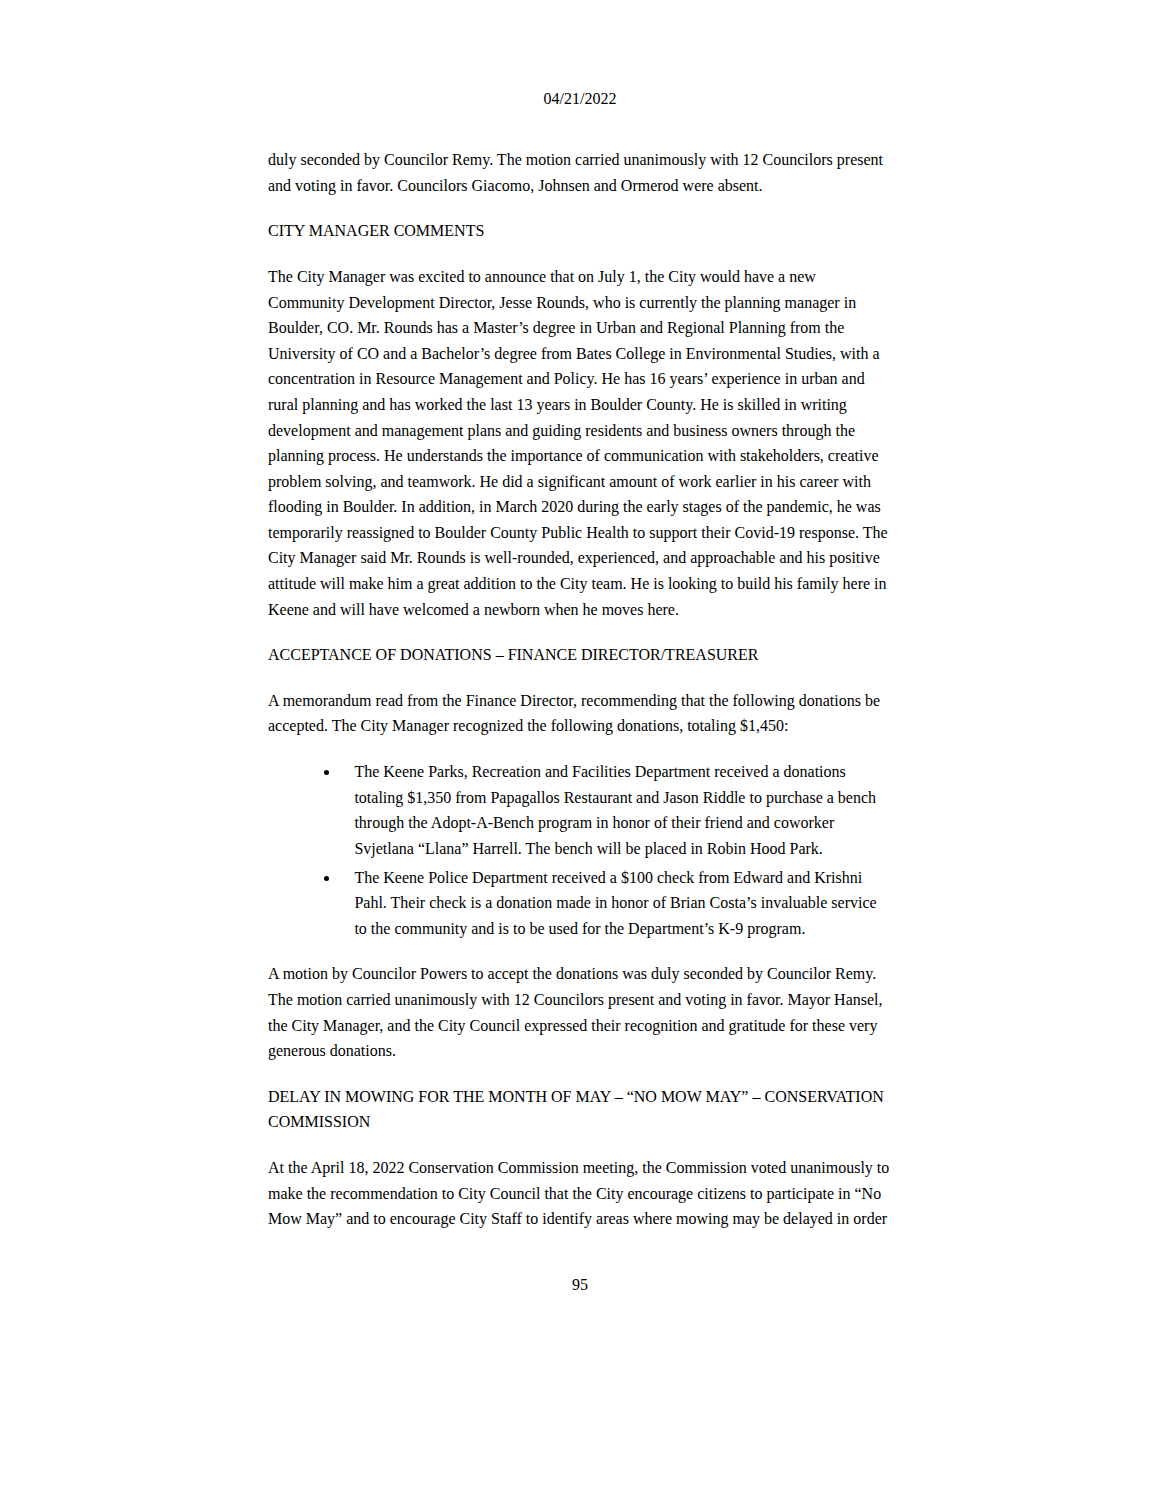04/21/2022
duly seconded by Councilor Remy. The motion carried unanimously with 12 Councilors present and voting in favor. Councilors Giacomo, Johnsen and Ormerod were absent.
City Manager Comments
The City Manager was excited to announce that on July 1, the City would have a new Community Development Director, Jesse Rounds, who is currently the planning manager in Boulder, CO. Mr. Rounds has a Master’s degree in Urban and Regional Planning from the University of CO and a Bachelor’s degree from Bates College in Environmental Studies, with a concentration in Resource Management and Policy. He has 16 years’ experience in urban and rural planning and has worked the last 13 years in Boulder County. He is skilled in writing development and management plans and guiding residents and business owners through the planning process. He understands the importance of communication with stakeholders, creative problem solving, and teamwork. He did a significant amount of work earlier in his career with flooding in Boulder. In addition, in March 2020 during the early stages of the pandemic, he was temporarily reassigned to Boulder County Public Health to support their Covid-19 response. The City Manager said Mr. Rounds is well-rounded, experienced, and approachable and his positive attitude will make him a great addition to the City team. He is looking to build his family here in Keene and will have welcomed a newborn when he moves here.
Acceptance of Donations – Finance Director/Treasurer
A memorandum read from the Finance Director, recommending that the following donations be accepted. The City Manager recognized the following donations, totaling $1,450:
The Keene Parks, Recreation and Facilities Department received a donations totaling $1,350 from Papagallos Restaurant and Jason Riddle to purchase a bench through the Adopt-A-Bench program in honor of their friend and coworker Svjetlana “Llana” Harrell. The bench will be placed in Robin Hood Park.
The Keene Police Department received a $100 check from Edward and Krishni Pahl. Their check is a donation made in honor of Brian Costa’s invaluable service to the community and is to be used for the Department’s K-9 program.
A motion by Councilor Powers to accept the donations was duly seconded by Councilor Remy. The motion carried unanimously with 12 Councilors present and voting in favor. Mayor Hansel, the City Manager, and the City Council expressed their recognition and gratitude for these very generous donations.
Delay in Mowing for the Month of May – “No Mow May” – Conservation Commission
At the April 18, 2022 Conservation Commission meeting, the Commission voted unanimously to make the recommendation to City Council that the City encourage citizens to participate in “No Mow May” and to encourage City Staff to identify areas where mowing may be delayed in order
95